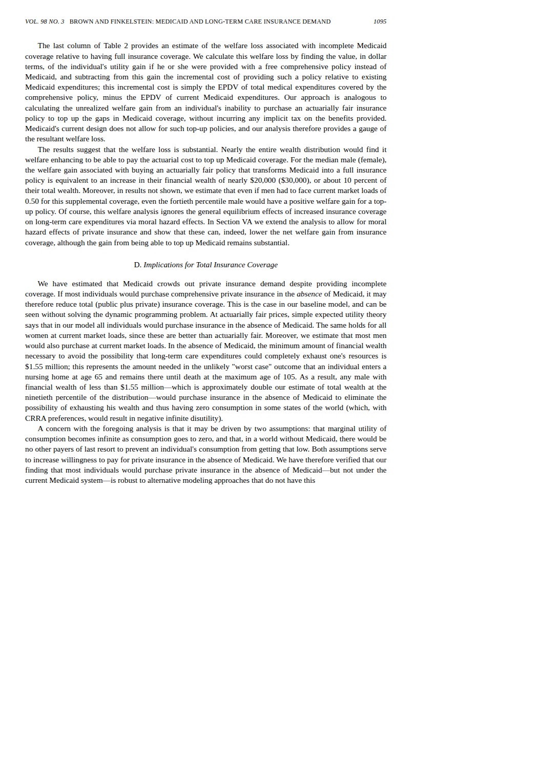VOL. 98 NO. 3 BROWN AND FINKELSTEIN: MEDICAID AND LONG-TERM CARE INSURANCE DEMAND1095
The last column of Table 2 provides an estimate of the welfare loss associated with incomplete Medicaid coverage relative to having full insurance coverage. We calculate this welfare loss by finding the value, in dollar terms, of the individual's utility gain if he or she were provided with a free comprehensive policy instead of Medicaid, and subtracting from this gain the incremental cost of providing such a policy relative to existing Medicaid expenditures; this incremental cost is simply the EPDV of total medical expenditures covered by the comprehensive policy, minus the EPDV of current Medicaid expenditures. Our approach is analogous to calculating the unrealized welfare gain from an individual's inability to purchase an actuarially fair insurance policy to top up the gaps in Medicaid coverage, without incurring any implicit tax on the benefits provided. Medicaid's current design does not allow for such top-up policies, and our analysis therefore provides a gauge of the resultant welfare loss.
The results suggest that the welfare loss is substantial. Nearly the entire wealth distribution would find it welfare enhancing to be able to pay the actuarial cost to top up Medicaid coverage. For the median male (female), the welfare gain associated with buying an actuarially fair policy that transforms Medicaid into a full insurance policy is equivalent to an increase in their financial wealth of nearly $20,000 ($30,000), or about 10 percent of their total wealth. Moreover, in results not shown, we estimate that even if men had to face current market loads of 0.50 for this supplemental coverage, even the fortieth percentile male would have a positive welfare gain for a top-up policy. Of course, this welfare analysis ignores the general equilibrium effects of increased insurance coverage on long-term care expenditures via moral hazard effects. In Section VA we extend the analysis to allow for moral hazard effects of private insurance and show that these can, indeed, lower the net welfare gain from insurance coverage, although the gain from being able to top up Medicaid remains substantial.
D. Implications for Total Insurance Coverage
We have estimated that Medicaid crowds out private insurance demand despite providing incomplete coverage. If most individuals would purchase comprehensive private insurance in the absence of Medicaid, it may therefore reduce total (public plus private) insurance coverage. This is the case in our baseline model, and can be seen without solving the dynamic programming problem. At actuarially fair prices, simple expected utility theory says that in our model all individuals would purchase insurance in the absence of Medicaid. The same holds for all women at current market loads, since these are better than actuarially fair. Moreover, we estimate that most men would also purchase at current market loads. In the absence of Medicaid, the minimum amount of financial wealth necessary to avoid the possibility that long-term care expenditures could completely exhaust one's resources is $1.55 million; this represents the amount needed in the unlikely "worst case" outcome that an individual enters a nursing home at age 65 and remains there until death at the maximum age of 105. As a result, any male with financial wealth of less than $1.55 million—which is approximately double our estimate of total wealth at the ninetieth percentile of the distribution—would purchase insurance in the absence of Medicaid to eliminate the possibility of exhausting his wealth and thus having zero consumption in some states of the world (which, with CRRA preferences, would result in negative infinite disutility).
A concern with the foregoing analysis is that it may be driven by two assumptions: that marginal utility of consumption becomes infinite as consumption goes to zero, and that, in a world without Medicaid, there would be no other payers of last resort to prevent an individual's consumption from getting that low. Both assumptions serve to increase willingness to pay for private insurance in the absence of Medicaid. We have therefore verified that our finding that most individuals would purchase private insurance in the absence of Medicaid—but not under the current Medicaid system—is robust to alternative modeling approaches that do not have this